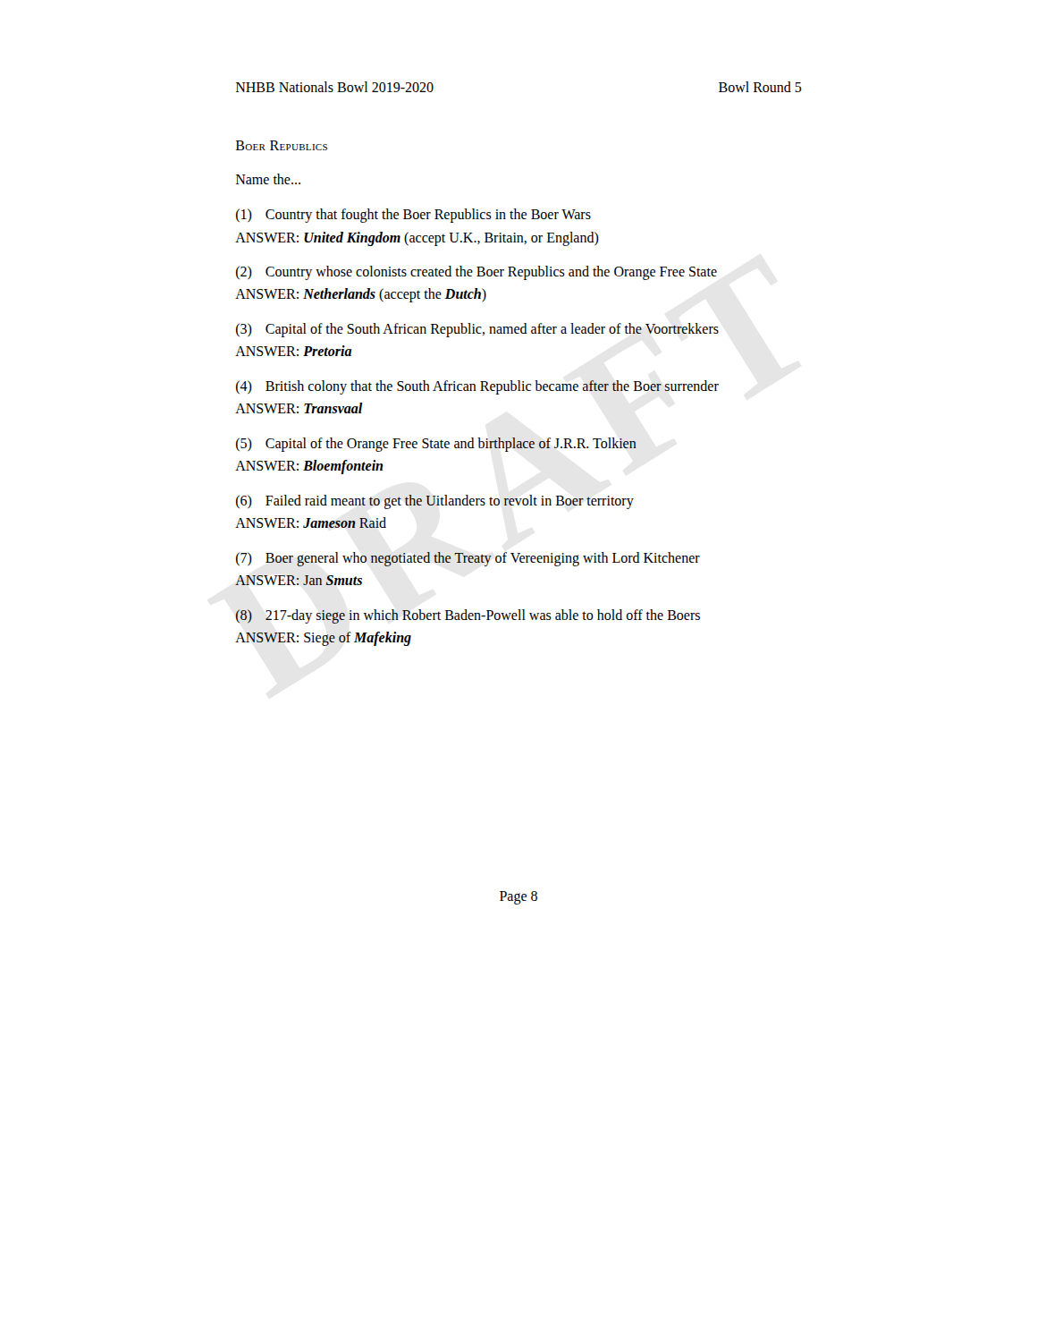DRAFT
NHBB Nationals Bowl 2019-2020
Bowl Round 5
Boer Republics
Name the...
(1) Country that fought the Boer Republics in the Boer Wars
ANSWER: United Kingdom (accept U.K., Britain, or England)
(2) Country whose colonists created the Boer Republics and the Orange Free State
ANSWER: Netherlands (accept the Dutch)
(3) Capital of the South African Republic, named after a leader of the Voortrekkers
ANSWER: Pretoria
(4) British colony that the South African Republic became after the Boer surrender
ANSWER: Transvaal
(5) Capital of the Orange Free State and birthplace of J.R.R. Tolkien
ANSWER: Bloemfontein
(6) Failed raid meant to get the Uitlanders to revolt in Boer territory
ANSWER: Jameson Raid
(7) Boer general who negotiated the Treaty of Vereeniging with Lord Kitchener
ANSWER: Jan Smuts
(8) 217-day siege in which Robert Baden-Powell was able to hold off the Boers
ANSWER: Siege of Mafeking
Page 8